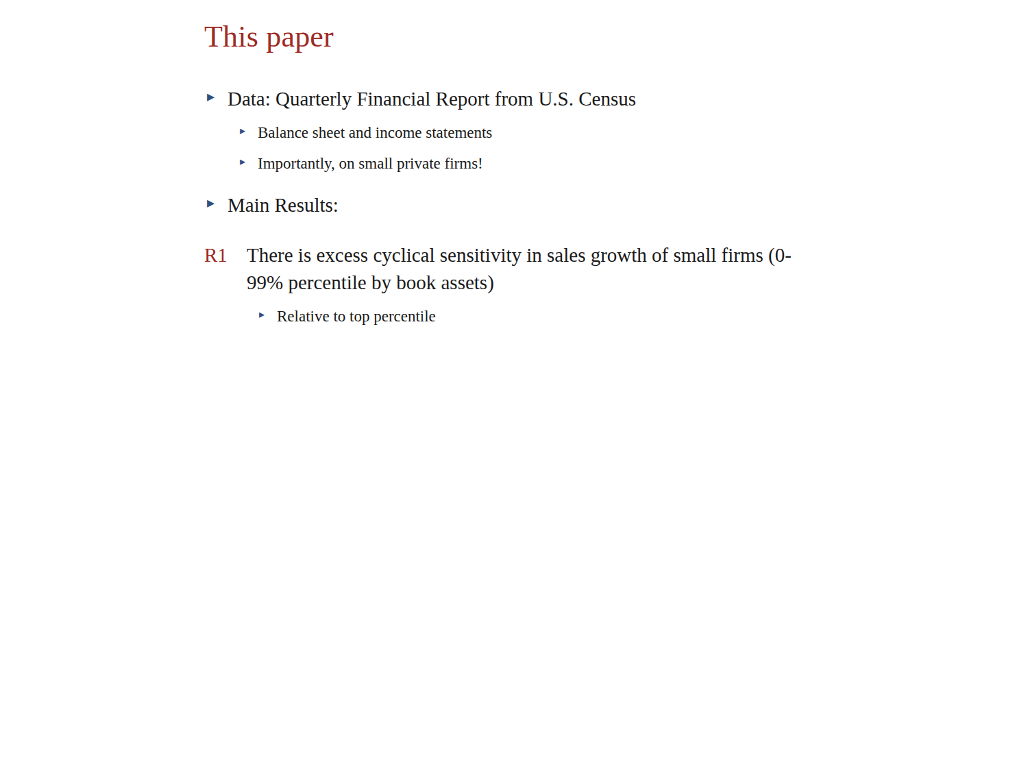This paper
Data: Quarterly Financial Report from U.S. Census
Balance sheet and income statements
Importantly, on small private firms!
Main Results:
R1
There is excess cyclical sensitivity in sales growth of small firms (0-99% percentile by book assets)
Relative to top percentile